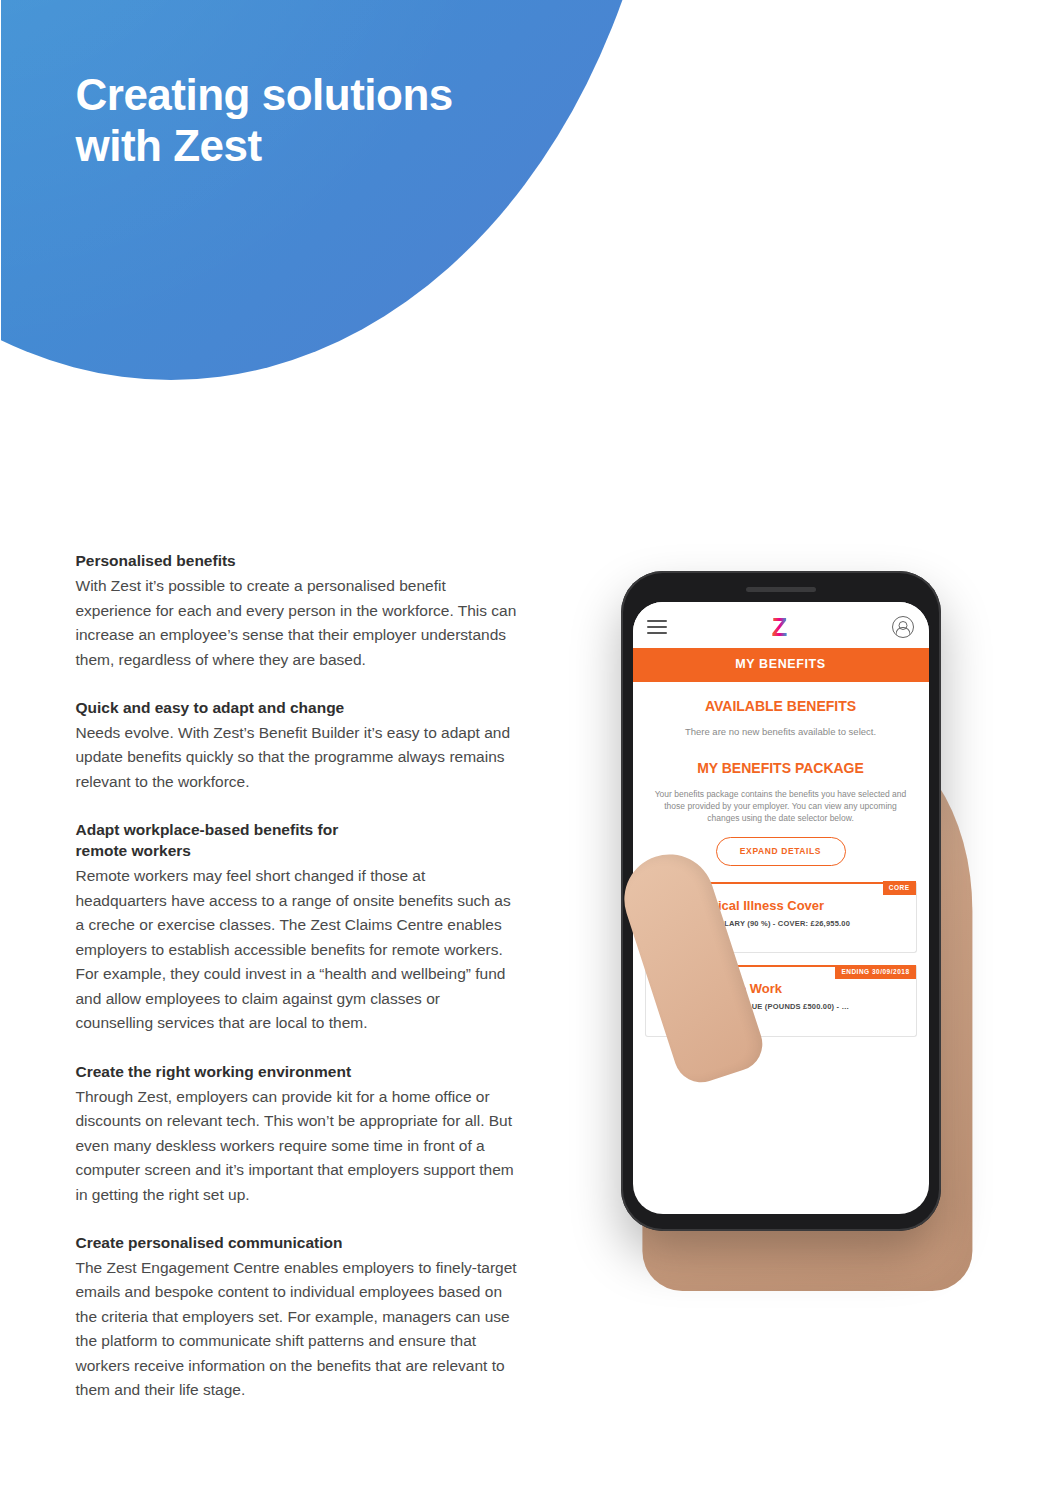Creating solutions
with Zest
Personalised benefits
With Zest it’s possible to create a personalised benefit experience for each and every person in the workforce. This can increase an employee’s sense that their employer understands them, regardless of where they are based.
Quick and easy to adapt and change
Needs evolve. With Zest’s Benefit Builder it’s easy to adapt and update benefits quickly so that the programme always remains relevant to the workforce.
Adapt workplace-based benefits for
remote workers
Remote workers may feel short changed if those at headquarters have access to a range of onsite benefits such as a creche or exercise classes. The Zest Claims Centre enables employers to establish accessible benefits for remote workers. For example, they could invest in a “health and wellbeing” fund and allow employees to claim against gym classes or counselling services that are local to them.
Create the right working environment
Through Zest, employers can provide kit for a home office or discounts on relevant tech. This won’t be appropriate for all. But even many deskless workers require some time in front of a computer screen and it’s important that employers support them in getting the right set up.
Create personalised communication
The Zest Engagement Centre enables employers to finely-target emails and bespoke content to individual employees based on the criteria that employers set. For example, managers can use the platform to communicate shift patterns and ensure that workers receive information on the benefits that are relevant to them and their life stage.
Z
MY BENEFITS
AVAILABLE BENEFITS
There are no new benefits available to select.
MY BENEFITS PACKAGE
Your benefits package contains the benefits you have selected and those provided by your employer. You can view any upcoming changes using the date selector below.
EXPAND DETAILS
CORE
✚
Critical Illness Cover
90% SALARY (90 %) - COVER: £26,955.00
VIEW
ENDING 30/09/2018
🚲
Cycle to Work
VOUCHER VALUE (POUNDS £500.00) - …
VIEW